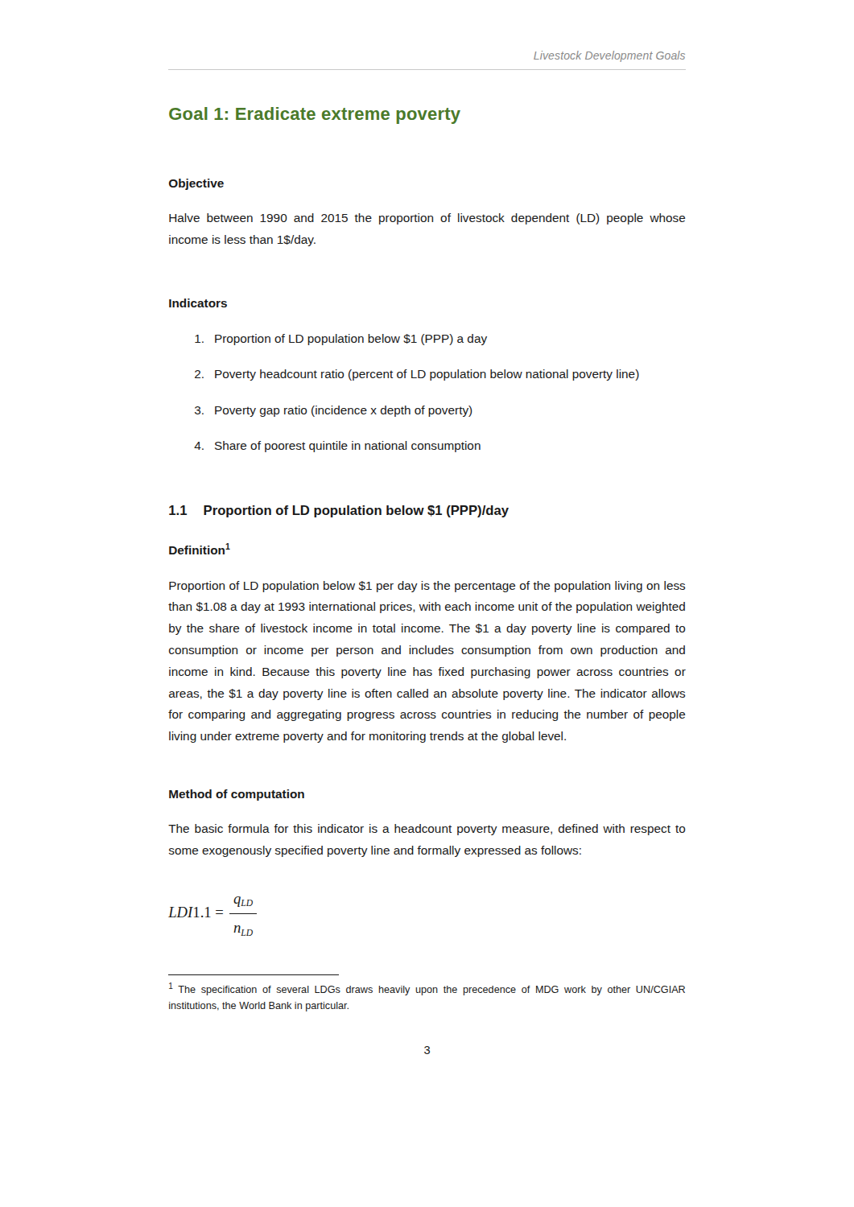Livestock Development Goals
Goal 1: Eradicate extreme poverty
Objective
Halve between 1990 and 2015 the proportion of livestock dependent (LD) people whose income is less than 1$/day.
Indicators
Proportion of LD population below $1 (PPP) a day
Poverty headcount ratio (percent of LD population below national poverty line)
Poverty gap ratio (incidence x depth of poverty)
Share of poorest quintile in national consumption
1.1 Proportion of LD population below $1 (PPP)/day
Definition1
Proportion of LD population below $1 per day is the percentage of the population living on less than $1.08 a day at 1993 international prices, with each income unit of the population weighted by the share of livestock income in total income. The $1 a day poverty line is compared to consumption or income per person and includes consumption from own production and income in kind. Because this poverty line has fixed purchasing power across countries or areas, the $1 a day poverty line is often called an absolute poverty line. The indicator allows for comparing and aggregating progress across countries in reducing the number of people living under extreme poverty and for monitoring trends at the global level.
Method of computation
The basic formula for this indicator is a headcount poverty measure, defined with respect to some exogenously specified poverty line and formally expressed as follows:
LDI1.1 = qLD nLD
1 The specification of several LDGs draws heavily upon the precedence of MDG work by other UN/CGIAR institutions, the World Bank in particular.
3